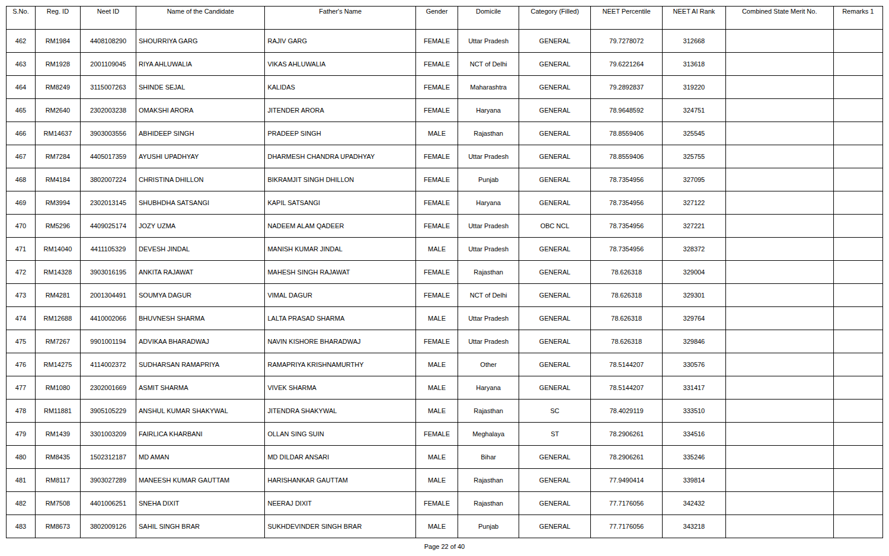| S.No. | Reg. ID | Neet ID | Name of the Candidate | Father's Name | Gender | Domicile | Category (Filled) | NEET Percentile | NEET AI Rank | Combined State Merit No. | Remarks 1 |
| --- | --- | --- | --- | --- | --- | --- | --- | --- | --- | --- | --- |
| 462 | RM1984 | 4408108290 | SHOURRIYA GARG | RAJIV GARG | FEMALE | Uttar Pradesh | GENERAL | 79.7278072 | 312668 | | |
| 463 | RM1928 | 2001109045 | RIYA AHLUWALIA | VIKAS AHLUWALIA | FEMALE | NCT of Delhi | GENERAL | 79.6221264 | 313618 | | |
| 464 | RM8249 | 3115007263 | SHINDE SEJAL | KALIDAS | FEMALE | Maharashtra | GENERAL | 79.2892837 | 319220 | | |
| 465 | RM2640 | 2302003238 | OMAKSHI ARORA | JITENDER ARORA | FEMALE | Haryana | GENERAL | 78.9648592 | 324751 | | |
| 466 | RM14637 | 3903003556 | ABHIDEEP SINGH | PRADEEP SINGH | MALE | Rajasthan | GENERAL | 78.8559406 | 325545 | | |
| 467 | RM7284 | 4405017359 | AYUSHI UPADHYAY | DHARMESH CHANDRA UPADHYAY | FEMALE | Uttar Pradesh | GENERAL | 78.8559406 | 325755 | | |
| 468 | RM4184 | 3802007224 | CHRISTINA DHILLON | BIKRAMJIT SINGH DHILLON | FEMALE | Punjab | GENERAL | 78.7354956 | 327095 | | |
| 469 | RM3994 | 2302013145 | SHUBHDHA SATSANGI | KAPIL SATSANGI | FEMALE | Haryana | GENERAL | 78.7354956 | 327122 | | |
| 470 | RM5296 | 4409025174 | JOZY UZMA | NADEEM ALAM QADEER | FEMALE | Uttar Pradesh | OBC NCL | 78.7354956 | 327221 | | |
| 471 | RM14040 | 4411105329 | DEVESH JINDAL | MANISH KUMAR JINDAL | MALE | Uttar Pradesh | GENERAL | 78.7354956 | 328372 | | |
| 472 | RM14328 | 3903016195 | ANKITA RAJAWAT | MAHESH SINGH RAJAWAT | FEMALE | Rajasthan | GENERAL | 78.626318 | 329004 | | |
| 473 | RM4281 | 2001304491 | SOUMYA DAGUR | VIMAL DAGUR | FEMALE | NCT of Delhi | GENERAL | 78.626318 | 329301 | | |
| 474 | RM12688 | 4410002066 | BHUVNESH SHARMA | LALTA PRASAD SHARMA | MALE | Uttar Pradesh | GENERAL | 78.626318 | 329764 | | |
| 475 | RM7267 | 9901001194 | ADVIKAA BHARADWAJ | NAVIN KISHORE BHARADWAJ | FEMALE | Uttar Pradesh | GENERAL | 78.626318 | 329846 | | |
| 476 | RM14275 | 4114002372 | SUDHARSAN RAMAPRIYA | RAMAPRIYA KRISHNAMURTHY | MALE | Other | GENERAL | 78.5144207 | 330576 | | |
| 477 | RM1080 | 2302001669 | ASMIT SHARMA | VIVEK SHARMA | MALE | Haryana | GENERAL | 78.5144207 | 331417 | | |
| 478 | RM11881 | 3905105229 | ANSHUL KUMAR SHAKYWAL | JITENDRA SHAKYWAL | MALE | Rajasthan | SC | 78.4029119 | 333510 | | |
| 479 | RM1439 | 3301003209 | FAIRLICA KHARBANI | OLLAN SING SUIN | FEMALE | Meghalaya | ST | 78.2906261 | 334516 | | |
| 480 | RM8435 | 1502312187 | MD AMAN | MD DILDAR ANSARI | MALE | Bihar | GENERAL | 78.2906261 | 335246 | | |
| 481 | RM8117 | 3903027289 | MANEESH KUMAR GAUTTAM | HARISHANKAR GAUTTAM | MALE | Rajasthan | GENERAL | 77.9490414 | 339814 | | |
| 482 | RM7508 | 4401006251 | SNEHA DIXIT | NEERAJ DIXIT | FEMALE | Rajasthan | GENERAL | 77.7176056 | 342432 | | |
| 483 | RM8673 | 3802009126 | SAHIL SINGH BRAR | SUKHDEVINDER SINGH BRAR | MALE | Punjab | GENERAL | 77.7176056 | 343218 | | |
Page 22 of 40